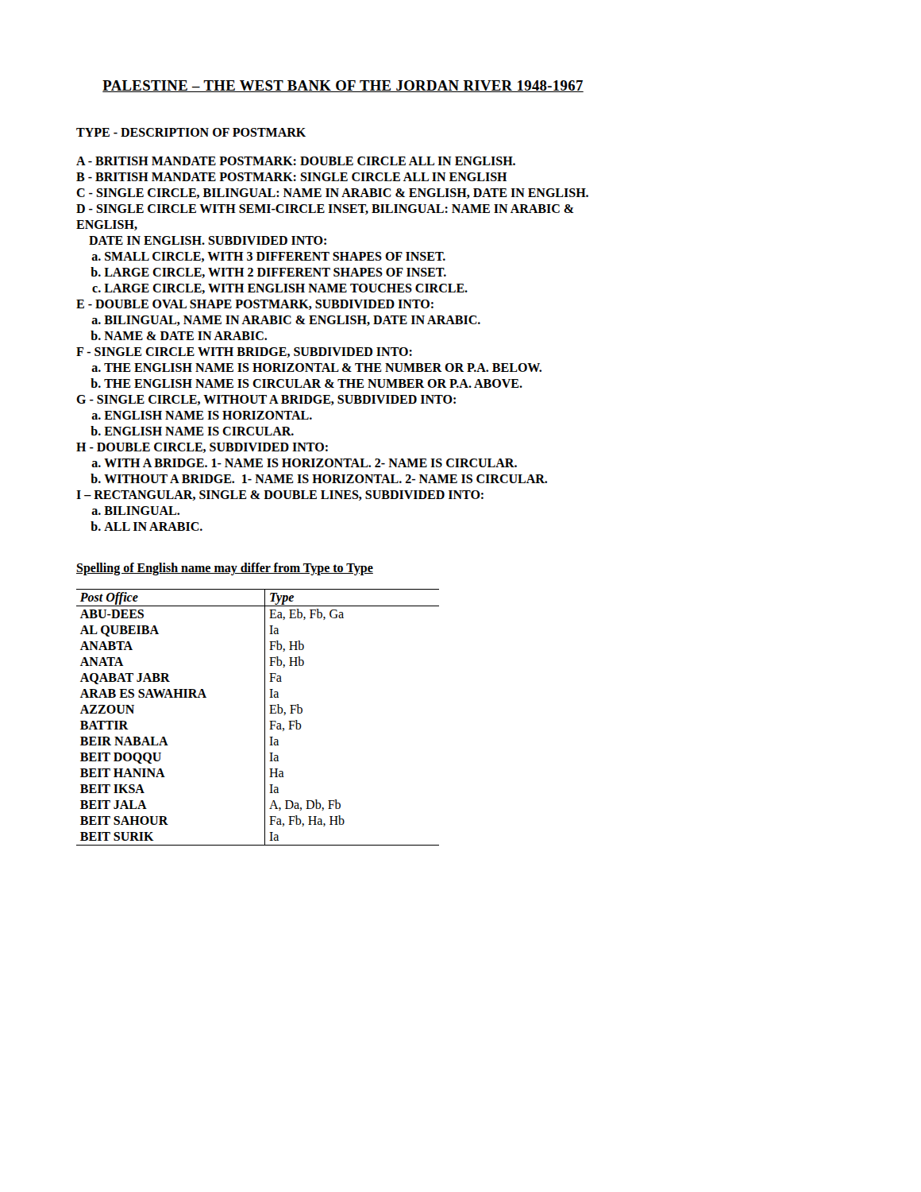PALESTINE – THE WEST BANK OF THE JORDAN RIVER 1948-1967
TYPE - DESCRIPTION OF POSTMARK
A - BRITISH MANDATE POSTMARK: DOUBLE CIRCLE ALL IN ENGLISH.
B - BRITISH MANDATE POSTMARK: SINGLE CIRCLE ALL IN ENGLISH
C - SINGLE CIRCLE, BILINGUAL: NAME IN ARABIC & ENGLISH, DATE IN ENGLISH.
D - SINGLE CIRCLE WITH SEMI-CIRCLE INSET, BILINGUAL: NAME IN ARABIC & ENGLISH,
DATE IN ENGLISH. SUBDIVIDED INTO:
SMALL CIRCLE, WITH 3 DIFFERENT SHAPES OF INSET.
LARGE CIRCLE, WITH 2 DIFFERENT SHAPES OF INSET.
LARGE CIRCLE, WITH ENGLISH NAME TOUCHES CIRCLE.
E - DOUBLE OVAL SHAPE POSTMARK, SUBDIVIDED INTO:
BILINGUAL, NAME IN ARABIC & ENGLISH, DATE IN ARABIC.
NAME & DATE IN ARABIC.
F - SINGLE CIRCLE WITH BRIDGE, SUBDIVIDED INTO:
THE ENGLISH NAME IS HORIZONTAL & THE NUMBER OR P.A. BELOW.
THE ENGLISH NAME IS CIRCULAR & THE NUMBER OR P.A. ABOVE.
G - SINGLE CIRCLE, WITHOUT A BRIDGE, SUBDIVIDED INTO:
ENGLISH NAME IS HORIZONTAL.
ENGLISH NAME IS CIRCULAR.
H - DOUBLE CIRCLE, SUBDIVIDED INTO:
WITH A BRIDGE. 1- NAME IS HORIZONTAL. 2- NAME IS CIRCULAR.
WITHOUT A BRIDGE. 1- NAME IS HORIZONTAL. 2- NAME IS CIRCULAR.
I – RECTANGULAR, SINGLE & DOUBLE LINES, SUBDIVIDED INTO:
BILINGUAL.
ALL IN ARABIC.
Spelling of English name may differ from Type to Type
| Post Office | Type |
| --- | --- |
| ABU-DEES | Ea, Eb, Fb, Ga |
| AL QUBEIBA | Ia |
| ANABTA | Fb, Hb |
| ANATA | Fb, Hb |
| AQABAT JABR | Fa |
| ARAB ES SAWAHIRA | Ia |
| AZZOUN | Eb, Fb |
| BATTIR | Fa, Fb |
| BEIR NABALA | Ia |
| BEIT DOQQU | Ia |
| BEIT HANINA | Ha |
| BEIT IKSA | Ia |
| BEIT JALA | A, Da, Db, Fb |
| BEIT SAHOUR | Fa, Fb, Ha, Hb |
| BEIT SURIK | Ia |